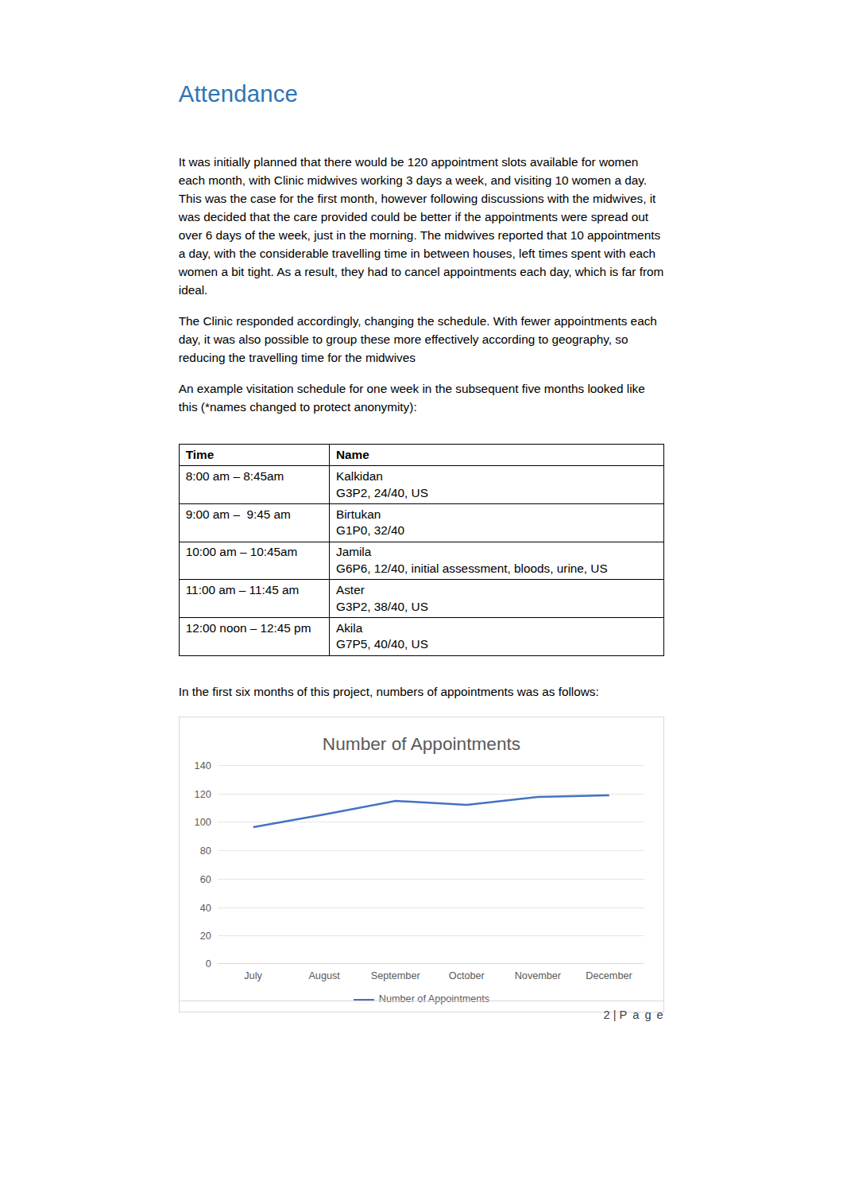Attendance
It was initially planned that there would be 120 appointment slots available for women each month, with Clinic midwives working 3 days a week, and visiting 10 women a day. This was the case for the first month, however following discussions with the midwives, it was decided that the care provided could be better if the appointments were spread out over 6 days of the week, just in the morning. The midwives reported that 10 appointments a day, with the considerable travelling time in between houses, left times spent with each women a bit tight. As a result, they had to cancel appointments each day, which is far from ideal.
The Clinic responded accordingly, changing the schedule. With fewer appointments each day, it was also possible to group these more effectively according to geography, so reducing the travelling time for the midwives
An example visitation schedule for one week in the subsequent five months looked like this (*names changed to protect anonymity):
| Time | Name |
| --- | --- |
| 8:00 am – 8:45am | Kalkidan G3P2, 24/40, US |
| 9:00 am – 9:45 am | Birtukan G1P0, 32/40 |
| 10:00 am – 10:45am | Jamila G6P6, 12/40, initial assessment, bloods, urine, US |
| 11:00 am – 11:45 am | Aster G3P2, 38/40, US |
| 12:00 noon – 12:45 pm | Akila G7P5, 40/40, US |
In the first six months of this project, numbers of appointments was as follows:
Number of Appointments
140
120
100
80
60
40
20
0
July August September October November December
Number of Appointments
2 | P a g e